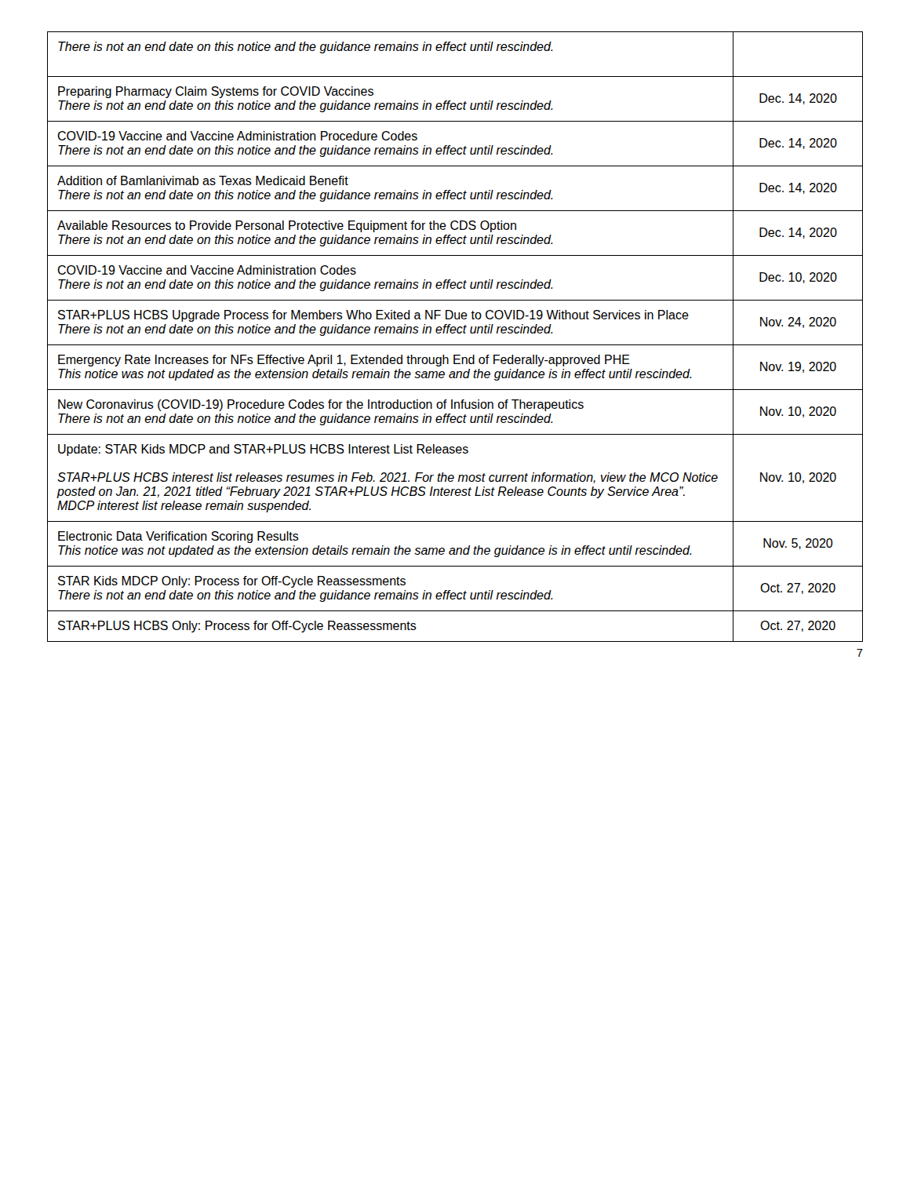| There is not an end date on this notice and the guidance remains in effect until rescinded. | |
| Preparing Pharmacy Claim Systems for COVID Vaccines There is not an end date on this notice and the guidance remains in effect until rescinded. | Dec. 14, 2020 |
| COVID-19 Vaccine and Vaccine Administration Procedure Codes There is not an end date on this notice and the guidance remains in effect until rescinded. | Dec. 14, 2020 |
| Addition of Bamlanivimab as Texas Medicaid Benefit There is not an end date on this notice and the guidance remains in effect until rescinded. | Dec. 14, 2020 |
| Available Resources to Provide Personal Protective Equipment for the CDS Option There is not an end date on this notice and the guidance remains in effect until rescinded. | Dec. 14, 2020 |
| COVID-19 Vaccine and Vaccine Administration Codes There is not an end date on this notice and the guidance remains in effect until rescinded. | Dec. 10, 2020 |
| STAR+PLUS HCBS Upgrade Process for Members Who Exited a NF Due to COVID-19 Without Services in Place There is not an end date on this notice and the guidance remains in effect until rescinded. | Nov. 24, 2020 |
| Emergency Rate Increases for NFs Effective April 1, Extended through End of Federally-approved PHE This notice was not updated as the extension details remain the same and the guidance is in effect until rescinded. | Nov. 19, 2020 |
| New Coronavirus (COVID-19) Procedure Codes for the Introduction of Infusion of Therapeutics There is not an end date on this notice and the guidance remains in effect until rescinded. | Nov. 10, 2020 |
| Update: STAR Kids MDCP and STAR+PLUS HCBS Interest List Releases STAR+PLUS HCBS interest list releases resumes in Feb. 2021. For the most current information, view the MCO Notice posted on Jan. 21, 2021 titled “February 2021 STAR+PLUS HCBS Interest List Release Counts by Service Area”. MDCP interest list release remain suspended. | Nov. 10, 2020 |
| Electronic Data Verification Scoring Results This notice was not updated as the extension details remain the same and the guidance is in effect until rescinded. | Nov. 5, 2020 |
| STAR Kids MDCP Only: Process for Off-Cycle Reassessments There is not an end date on this notice and the guidance remains in effect until rescinded. | Oct. 27, 2020 |
| STAR+PLUS HCBS Only: Process for Off-Cycle Reassessments | Oct. 27, 2020 |
7